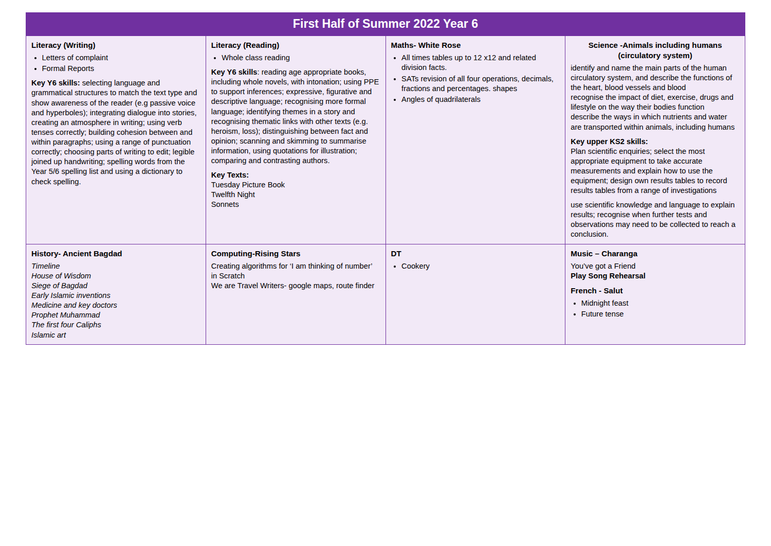First Half of Summer 2022 Year 6
| Literacy (Writing) Letters of complaint Formal Reports Key Y6 skills: selecting language and grammatical structures to match the text type and show awareness of the reader (e.g passive voice and hyperboles); integrating dialogue into stories, creating an atmosphere in writing; using verb tenses correctly; building cohesion between and within paragraphs; using a range of punctuation correctly; choosing parts of writing to edit; legible joined up handwriting; spelling words from the Year 5/6 spelling list and using a dictionary to check spelling. | Literacy (Reading) Whole class reading Key Y6 skills : reading age appropriate books, including whole novels, with intonation; using PPE to support inferences; expressive, figurative and descriptive language; recognising more formal language; identifying themes in a story and recognising thematic links with other texts (e.g. heroism, loss); distinguishing between fact and opinion; scanning and skimming to summarise information, using quotations for illustration; comparing and contrasting authors. Key Texts: Tuesday Picture Book Twelfth Night Sonnets | Maths- White Rose All times tables up to 12 x12 and related division facts. SATs revision of all four operations, decimals, fractions and percentages. shapes Angles of quadrilaterals | Science -Animals including humans (circulatory system) identify and name the main parts of the human circulatory system, and describe the functions of the heart, blood vessels and blood recognise the impact of diet, exercise, drugs and lifestyle on the way their bodies function describe the ways in which nutrients and water are transported within animals, including humans Key upper KS2 skills: Plan scientific enquiries; select the most appropriate equipment to take accurate measurements and explain how to use the equipment; design own results tables to record results tables from a range of investigations use scientific knowledge and language to explain results; recognise when further tests and observations may need to be collected to reach a conclusion. |
| History- Ancient Bagdad Timeline House of Wisdom Siege of Bagdad Early Islamic inventions Medicine and key doctors Prophet Muhammad The first four Caliphs Islamic art | Computing-Rising Stars Creating algorithms for ‘I am thinking of number’ in Scratch We are Travel Writers- google maps, route finder | DT Cookery | Music – Charanga You’ve got a Friend Play Song Rehearsal French - Salut Midnight feast Future tense |